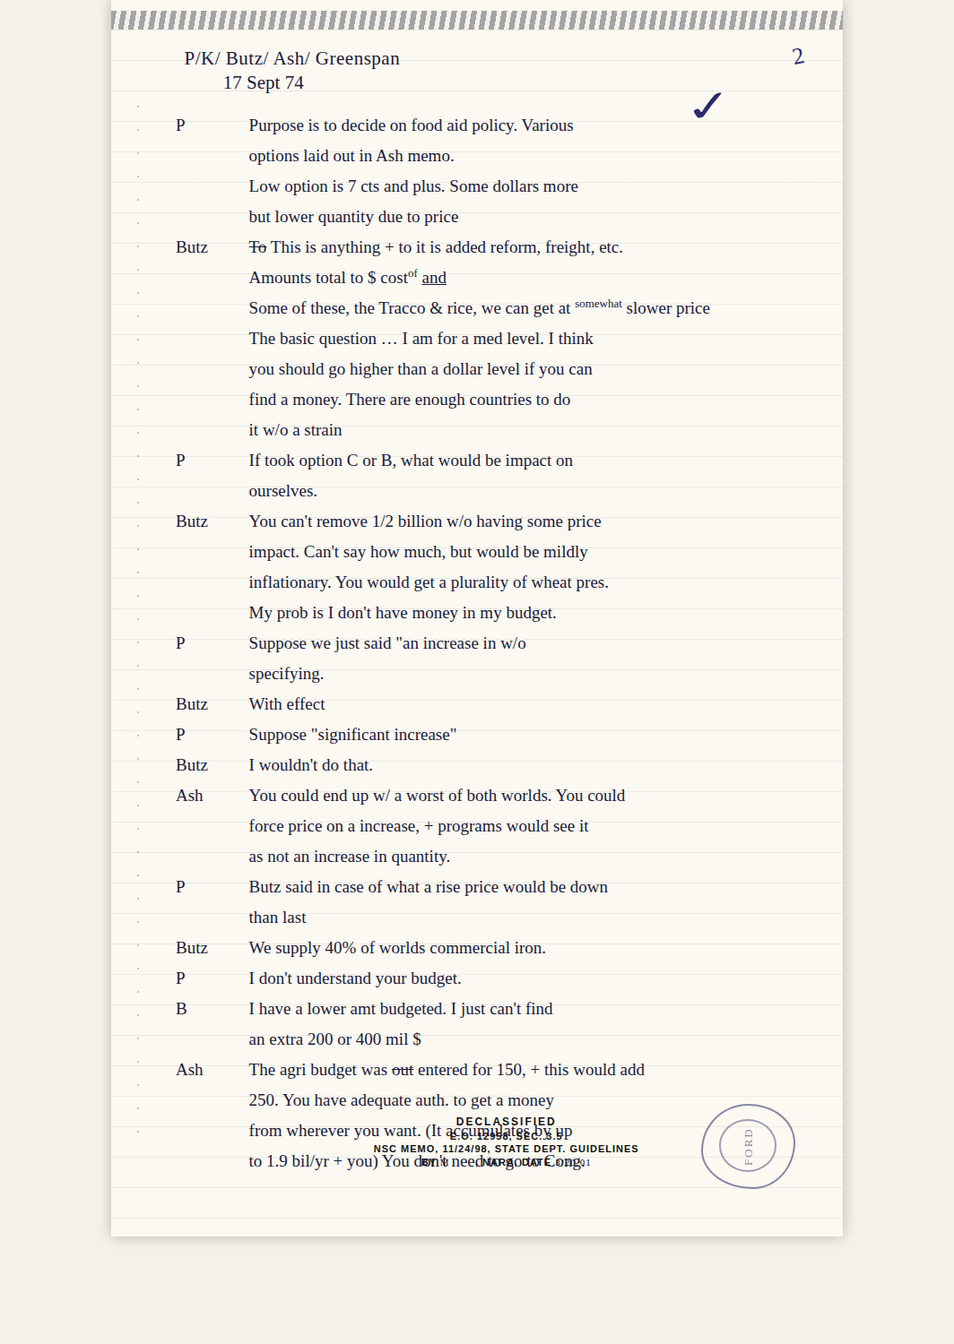2
P/K/ Butz/ Ash/ Greenspan
17 Sept 74
✓
| P | Purpose is to decide on food aid policy. Various options laid out in Ash memo. Low option is 7 cts and plus. Some dollars more but lower quantity due to price |
| Butz | To This is anything + to it is added reform, freight, etc. Amounts total to $ cost of and Some of these, the Tracco & rice, we can get at somewhat slower price The basic question … I am for a med level. I think you should go higher than a dollar level if you can find a money. There are enough countries to do it w/o a strain |
| P | If took option C or B, what would be impact on ourselves. |
| Butz | You can't remove 1/2 billion w/o having some price impact. Can't say how much, but would be mildly inflationary. You would get a plurality of wheat pres. My prob is I don't have money in my budget. |
| P | Suppose we just said "an increase in w/o specifying. |
| Butz | With effect |
| P | Suppose "significant increase" |
| Butz | I wouldn't do that. |
| Ash | You could end up w/ a worst of both worlds. You could force price on a increase, + programs would see it as not an increase in quantity. |
| P | Butz said in case of what a rise price would be down than last |
| Butz | We supply 40% of worlds commercial iron. |
| P | I don't understand your budget. |
| B | I have a lower amt budgeted. I just can't find an extra 200 or 400 mil $ |
| Ash | The agri budget was out entered for 150, + this would add 250. You have adequate auth. to get a money from wherever you want. (It accumulates by up to 1.9 bil/yr + you) You don't need to go to Cong. |
DECLASSIFIED
E.O. 12958, SEC. 3.5
NSC MEMO, 11/24/98, STATE DEPT. GUIDELINES
BY M , NARA, DATE 3/20/01
FORD